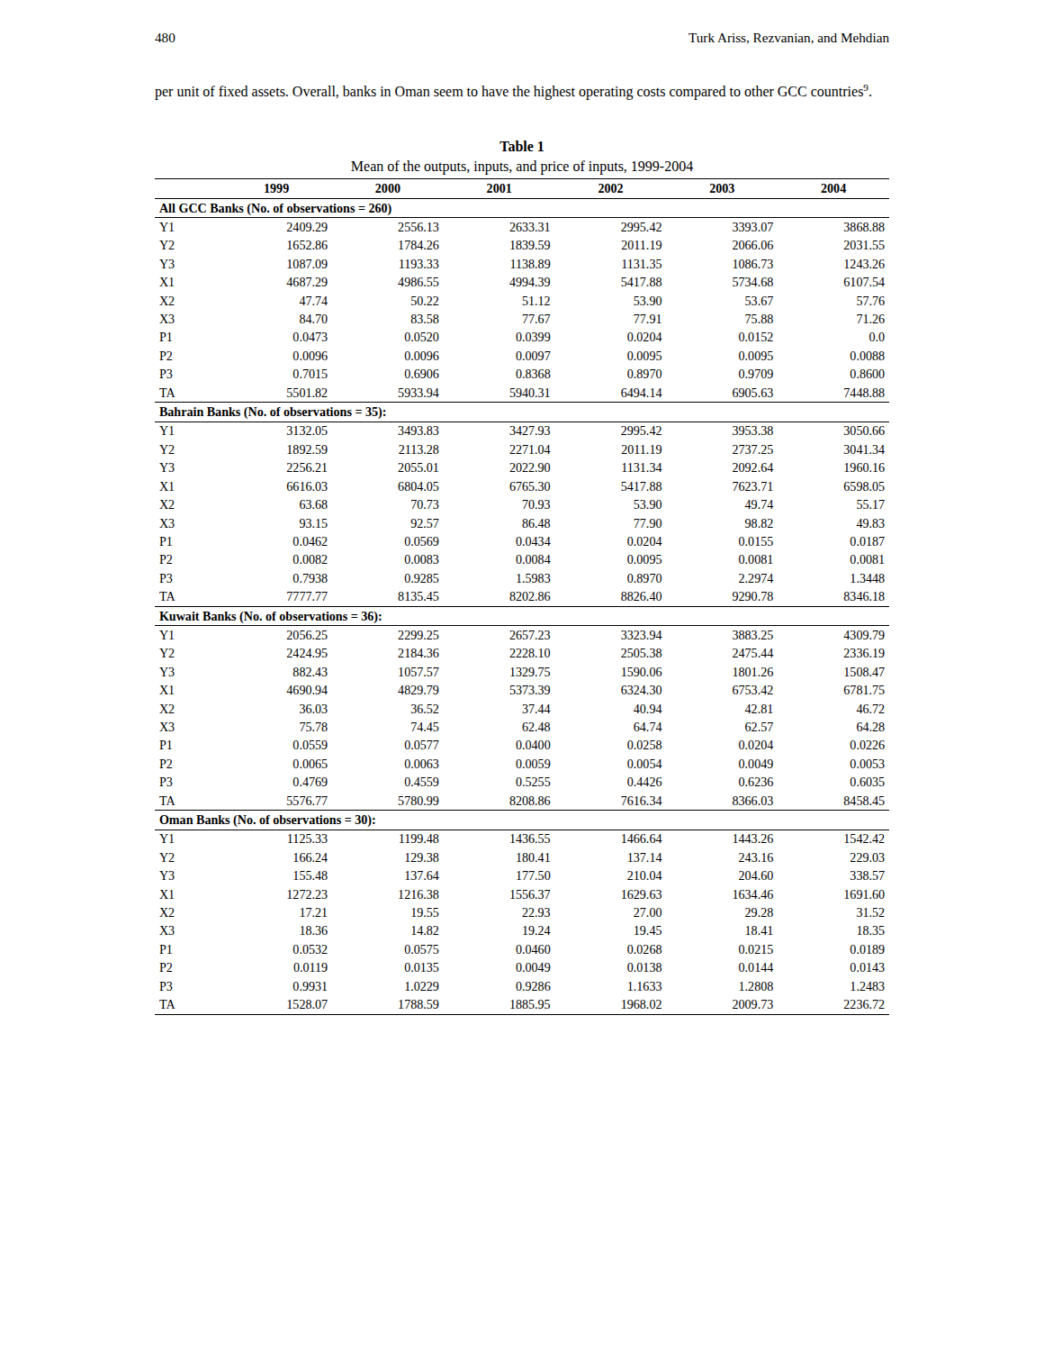480 Turk Ariss, Rezvanian, and Mehdian
per unit of fixed assets. Overall, banks in Oman seem to have the highest operating costs compared to other GCC countries9.
Table 1 Mean of the outputs, inputs, and price of inputs, 1999-2004
| | 1999 | 2000 | 2001 | 2002 | 2003 | 2004 |
| --- | --- | --- | --- | --- | --- | --- |
| All GCC Banks (No. of observations = 260) |
| Y1 | 2409.29 | 2556.13 | 2633.31 | 2995.42 | 3393.07 | 3868.88 |
| Y2 | 1652.86 | 1784.26 | 1839.59 | 2011.19 | 2066.06 | 2031.55 |
| Y3 | 1087.09 | 1193.33 | 1138.89 | 1131.35 | 1086.73 | 1243.26 |
| X1 | 4687.29 | 4986.55 | 4994.39 | 5417.88 | 5734.68 | 6107.54 |
| X2 | 47.74 | 50.22 | 51.12 | 53.90 | 53.67 | 57.76 |
| X3 | 84.70 | 83.58 | 77.67 | 77.91 | 75.88 | 71.26 |
| P1 | 0.0473 | 0.0520 | 0.0399 | 0.0204 | 0.0152 | 0.0 |
| P2 | 0.0096 | 0.0096 | 0.0097 | 0.0095 | 0.0095 | 0.0088 |
| P3 | 0.7015 | 0.6906 | 0.8368 | 0.8970 | 0.9709 | 0.8600 |
| TA | 5501.82 | 5933.94 | 5940.31 | 6494.14 | 6905.63 | 7448.88 |
| Bahrain Banks (No. of observations = 35): |
| Y1 | 3132.05 | 3493.83 | 3427.93 | 2995.42 | 3953.38 | 3050.66 |
| Y2 | 1892.59 | 2113.28 | 2271.04 | 2011.19 | 2737.25 | 3041.34 |
| Y3 | 2256.21 | 2055.01 | 2022.90 | 1131.34 | 2092.64 | 1960.16 |
| X1 | 6616.03 | 6804.05 | 6765.30 | 5417.88 | 7623.71 | 6598.05 |
| X2 | 63.68 | 70.73 | 70.93 | 53.90 | 49.74 | 55.17 |
| X3 | 93.15 | 92.57 | 86.48 | 77.90 | 98.82 | 49.83 |
| P1 | 0.0462 | 0.0569 | 0.0434 | 0.0204 | 0.0155 | 0.0187 |
| P2 | 0.0082 | 0.0083 | 0.0084 | 0.0095 | 0.0081 | 0.0081 |
| P3 | 0.7938 | 0.9285 | 1.5983 | 0.8970 | 2.2974 | 1.3448 |
| TA | 7777.77 | 8135.45 | 8202.86 | 8826.40 | 9290.78 | 8346.18 |
| Kuwait Banks (No. of observations = 36): |
| Y1 | 2056.25 | 2299.25 | 2657.23 | 3323.94 | 3883.25 | 4309.79 |
| Y2 | 2424.95 | 2184.36 | 2228.10 | 2505.38 | 2475.44 | 2336.19 |
| Y3 | 882.43 | 1057.57 | 1329.75 | 1590.06 | 1801.26 | 1508.47 |
| X1 | 4690.94 | 4829.79 | 5373.39 | 6324.30 | 6753.42 | 6781.75 |
| X2 | 36.03 | 36.52 | 37.44 | 40.94 | 42.81 | 46.72 |
| X3 | 75.78 | 74.45 | 62.48 | 64.74 | 62.57 | 64.28 |
| P1 | 0.0559 | 0.0577 | 0.0400 | 0.0258 | 0.0204 | 0.0226 |
| P2 | 0.0065 | 0.0063 | 0.0059 | 0.0054 | 0.0049 | 0.0053 |
| P3 | 0.4769 | 0.4559 | 0.5255 | 0.4426 | 0.6236 | 0.6035 |
| TA | 5576.77 | 5780.99 | 8208.86 | 7616.34 | 8366.03 | 8458.45 |
| Oman Banks (No. of observations = 30): |
| Y1 | 1125.33 | 1199.48 | 1436.55 | 1466.64 | 1443.26 | 1542.42 |
| Y2 | 166.24 | 129.38 | 180.41 | 137.14 | 243.16 | 229.03 |
| Y3 | 155.48 | 137.64 | 177.50 | 210.04 | 204.60 | 338.57 |
| X1 | 1272.23 | 1216.38 | 1556.37 | 1629.63 | 1634.46 | 1691.60 |
| X2 | 17.21 | 19.55 | 22.93 | 27.00 | 29.28 | 31.52 |
| X3 | 18.36 | 14.82 | 19.24 | 19.45 | 18.41 | 18.35 |
| P1 | 0.0532 | 0.0575 | 0.0460 | 0.0268 | 0.0215 | 0.0189 |
| P2 | 0.0119 | 0.0135 | 0.0049 | 0.0138 | 0.0144 | 0.0143 |
| P3 | 0.9931 | 1.0229 | 0.9286 | 1.1633 | 1.2808 | 1.2483 |
| TA | 1528.07 | 1788.59 | 1885.95 | 1968.02 | 2009.73 | 2236.72 |